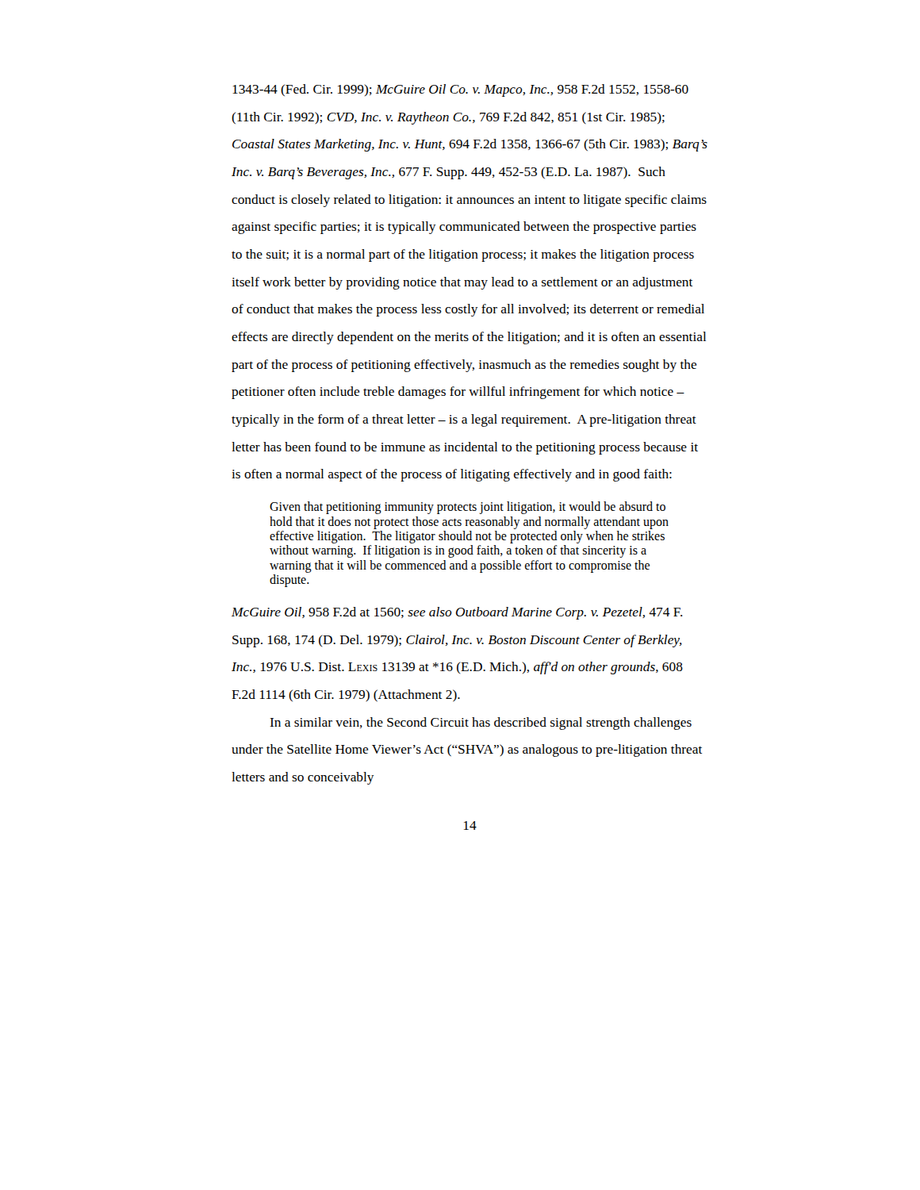1343-44 (Fed. Cir. 1999); McGuire Oil Co. v. Mapco, Inc., 958 F.2d 1552, 1558-60 (11th Cir. 1992); CVD, Inc. v. Raytheon Co., 769 F.2d 842, 851 (1st Cir. 1985); Coastal States Marketing, Inc. v. Hunt, 694 F.2d 1358, 1366-67 (5th Cir. 1983); Barq’s Inc. v. Barq’s Beverages, Inc., 677 F. Supp. 449, 452-53 (E.D. La. 1987). Such conduct is closely related to litigation: it announces an intent to litigate specific claims against specific parties; it is typically communicated between the prospective parties to the suit; it is a normal part of the litigation process; it makes the litigation process itself work better by providing notice that may lead to a settlement or an adjustment of conduct that makes the process less costly for all involved; its deterrent or remedial effects are directly dependent on the merits of the litigation; and it is often an essential part of the process of petitioning effectively, inasmuch as the remedies sought by the petitioner often include treble damages for willful infringement for which notice – typically in the form of a threat letter – is a legal requirement. A pre-litigation threat letter has been found to be immune as incidental to the petitioning process because it is often a normal aspect of the process of litigating effectively and in good faith:
Given that petitioning immunity protects joint litigation, it would be absurd to hold that it does not protect those acts reasonably and normally attendant upon effective litigation. The litigator should not be protected only when he strikes without warning. If litigation is in good faith, a token of that sincerity is a warning that it will be commenced and a possible effort to compromise the dispute.
McGuire Oil, 958 F.2d at 1560; see also Outboard Marine Corp. v. Pezetel, 474 F. Supp. 168, 174 (D. Del. 1979); Clairol, Inc. v. Boston Discount Center of Berkley, Inc., 1976 U.S. Dist. Lexis 13139 at *16 (E.D. Mich.), aff'd on other grounds, 608 F.2d 1114 (6th Cir. 1979) (Attachment 2).
In a similar vein, the Second Circuit has described signal strength challenges under the Satellite Home Viewer’s Act (“SHVA”) as analogous to pre-litigation threat letters and so conceivably
14